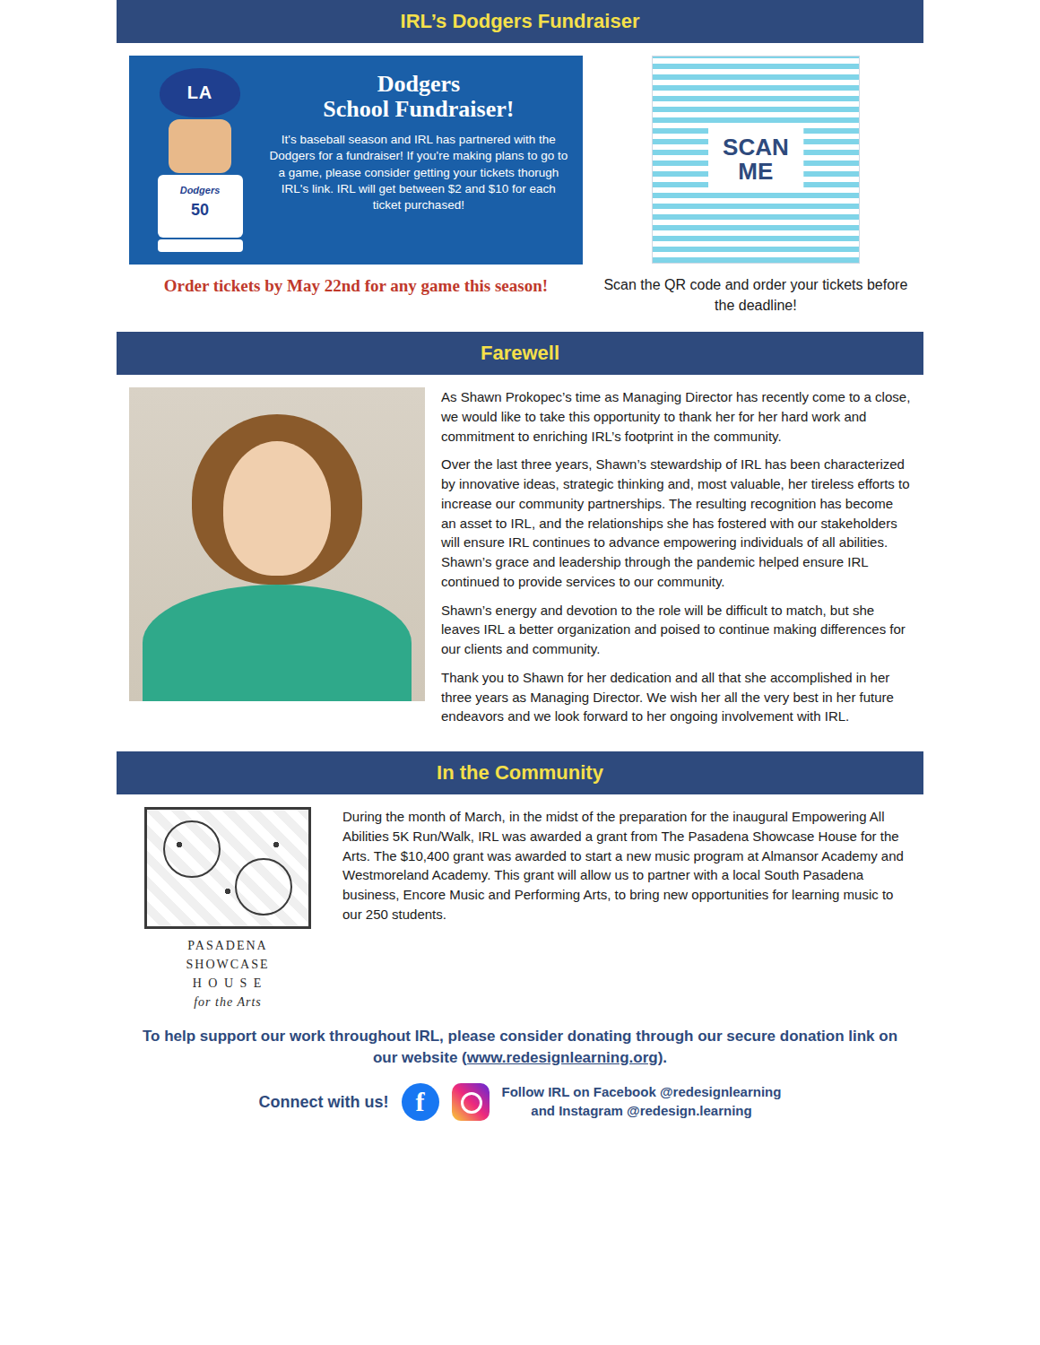IRL’s Dodgers Fundraiser
LA
Dodgers
50
Dodgers
School Fundraiser!
It's baseball season and IRL has partnered with the Dodgers for a fundraiser! If you're making plans to go to a game, please consider getting your tickets thorugh IRL's link. IRL will get between $2 and $10 for each ticket purchased!
Order tickets by May 22nd for any game this season!
SCAN
ME
Scan the QR code and order your tickets before the deadline!
Farewell
As Shawn Prokopec’s time as Managing Director has recently come to a close, we would like to take this opportunity to thank her for her hard work and commitment to enriching IRL’s footprint in the community.
Over the last three years, Shawn’s stewardship of IRL has been characterized by innovative ideas, strategic thinking and, most valuable, her tireless efforts to increase our community partnerships. The resulting recognition has become an asset to IRL, and the relationships she has fostered with our stakeholders will ensure IRL continues to advance empowering individuals of all abilities. Shawn’s grace and leadership through the pandemic helped ensure IRL continued to provide services to our community.
Shawn’s energy and devotion to the role will be difficult to match, but she leaves IRL a better organization and poised to continue making differences for our clients and community.
Thank you to Shawn for her dedication and all that she accomplished in her three years as Managing Director. We wish her all the very best in her future endeavors and we look forward to her ongoing involvement with IRL.
In the Community
PASADENA
SHOWCASE
H O U S E
for the Arts
During the month of March, in the midst of the preparation for the inaugural Empowering All Abilities 5K Run/Walk, IRL was awarded a grant from The Pasadena Showcase House for the Arts. The $10,400 grant was awarded to start a new music program at Almansor Academy and Westmoreland Academy. This grant will allow us to partner with a local South Pasadena business, Encore Music and Performing Arts, to bring new opportunities for learning music to our 250 students.
To help support our work throughout IRL, please consider donating through our secure donation link on our website (www.redesignlearning.org).
Connect with us!
f
Follow IRL on Facebook @redesignlearning
and Instagram @redesign.learning